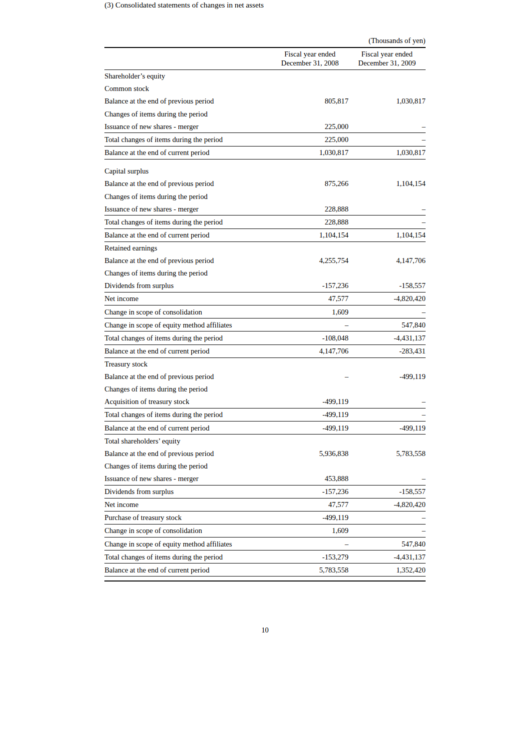(3) Consolidated statements of changes in net assets
(Thousands of yen)
| | Fiscal year ended December 31, 2008 | Fiscal year ended December 31, 2009 |
| --- | --- | --- |
| Shareholder’s equity | | |
| Common stock | | |
| Balance at the end of previous period | 805,817 | 1,030,817 |
| Changes of items during the period | | |
| Issuance of new shares - merger | 225,000 | – |
| Total changes of items during the period | 225,000 | – |
| Balance at the end of current period | 1,030,817 | 1,030,817 |
| Capital surplus | | |
| Balance at the end of previous period | 875,266 | 1,104,154 |
| Changes of items during the period | | |
| Issuance of new shares - merger | 228,888 | – |
| Total changes of items during the period | 228,888 | – |
| Balance at the end of current period | 1,104,154 | 1,104,154 |
| Retained earnings | | |
| Balance at the end of previous period | 4,255,754 | 4,147,706 |
| Changes of items during the period | | |
| Dividends from surplus | -157,236 | -158,557 |
| Net income | 47,577 | -4,820,420 |
| Change in scope of consolidation | 1,609 | – |
| Change in scope of equity method affiliates | – | 547,840 |
| Total changes of items during the period | -108,048 | -4,431,137 |
| Balance at the end of current period | 4,147,706 | -283,431 |
| Treasury stock | | |
| Balance at the end of previous period | – | -499,119 |
| Changes of items during the period | | |
| Acquisition of treasury stock | -499,119 | – |
| Total changes of items during the period | -499,119 | – |
| Balance at the end of current period | -499,119 | -499,119 |
| Total shareholders’ equity | | |
| Balance at the end of previous period | 5,936,838 | 5,783,558 |
| Changes of items during the period | | |
| Issuance of new shares - merger | 453,888 | – |
| Dividends from surplus | -157,236 | -158,557 |
| Net income | 47,577 | -4,820,420 |
| Purchase of treasury stock | -499,119 | – |
| Change in scope of consolidation | 1,609 | – |
| Change in scope of equity method affiliates | – | 547,840 |
| Total changes of items during the period | -153,279 | -4,431,137 |
| Balance at the end of current period | 5,783,558 | 1,352,420 |
10